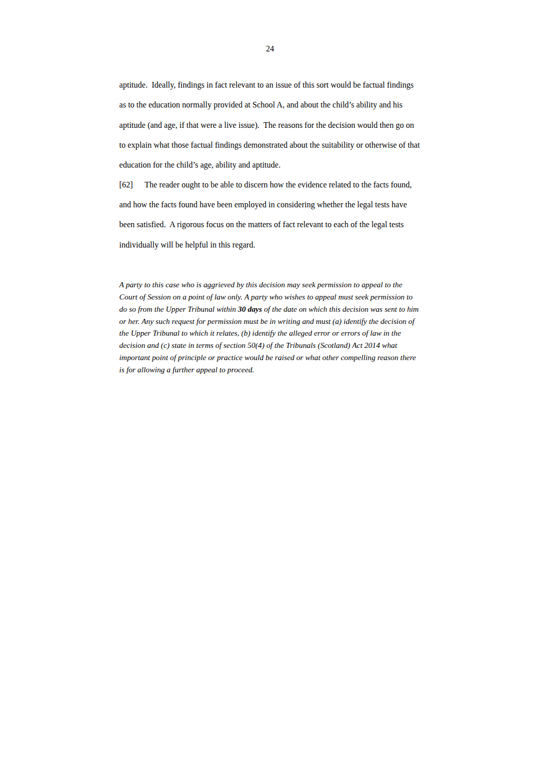24
aptitude. Ideally, findings in fact relevant to an issue of this sort would be factual findings as to the education normally provided at School A, and about the child’s ability and his aptitude (and age, if that were a live issue). The reasons for the decision would then go on to explain what those factual findings demonstrated about the suitability or otherwise of that education for the child’s age, ability and aptitude.
[62] The reader ought to be able to discern how the evidence related to the facts found, and how the facts found have been employed in considering whether the legal tests have been satisfied. A rigorous focus on the matters of fact relevant to each of the legal tests individually will be helpful in this regard.
A party to this case who is aggrieved by this decision may seek permission to appeal to the Court of Session on a point of law only. A party who wishes to appeal must seek permission to do so from the Upper Tribunal within 30 days of the date on which this decision was sent to him or her. Any such request for permission must be in writing and must (a) identify the decision of the Upper Tribunal to which it relates, (b) identify the alleged error or errors of law in the decision and (c) state in terms of section 50(4) of the Tribunals (Scotland) Act 2014 what important point of principle or practice would be raised or what other compelling reason there is for allowing a further appeal to proceed.